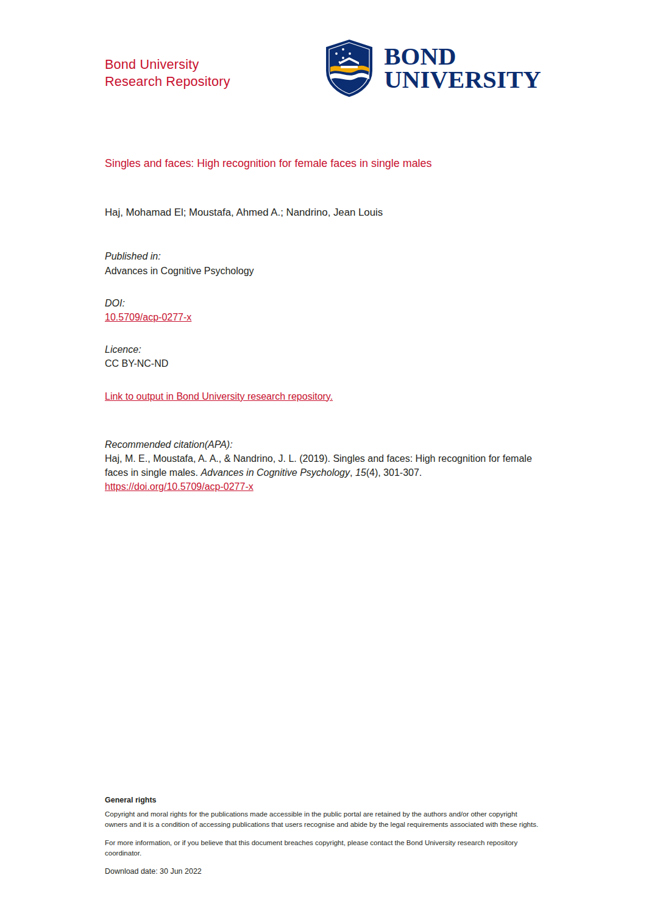Bond University
Research Repository
BOND UNIVERSITY
Singles and faces: High recognition for female faces in single males
Haj, Mohamad El; Moustafa, Ahmed A.; Nandrino, Jean Louis
Published in: Advances in Cognitive Psychology
DOI: 10.5709/acp-0277-x
Licence: CC BY-NC-ND
Link to output in Bond University research repository.
Recommended citation(APA):
Haj, M. E., Moustafa, A. A., & Nandrino, J. L. (2019). Singles and faces: High recognition for female faces in single males. Advances in Cognitive Psychology, 15(4), 301-307. https://doi.org/10.5709/acp-0277-x
General rights
Copyright and moral rights for the publications made accessible in the public portal are retained by the authors and/or other copyright owners and it is a condition of accessing publications that users recognise and abide by the legal requirements associated with these rights.
For more information, or if you believe that this document breaches copyright, please contact the Bond University research repository coordinator.
Download date: 30 Jun 2022